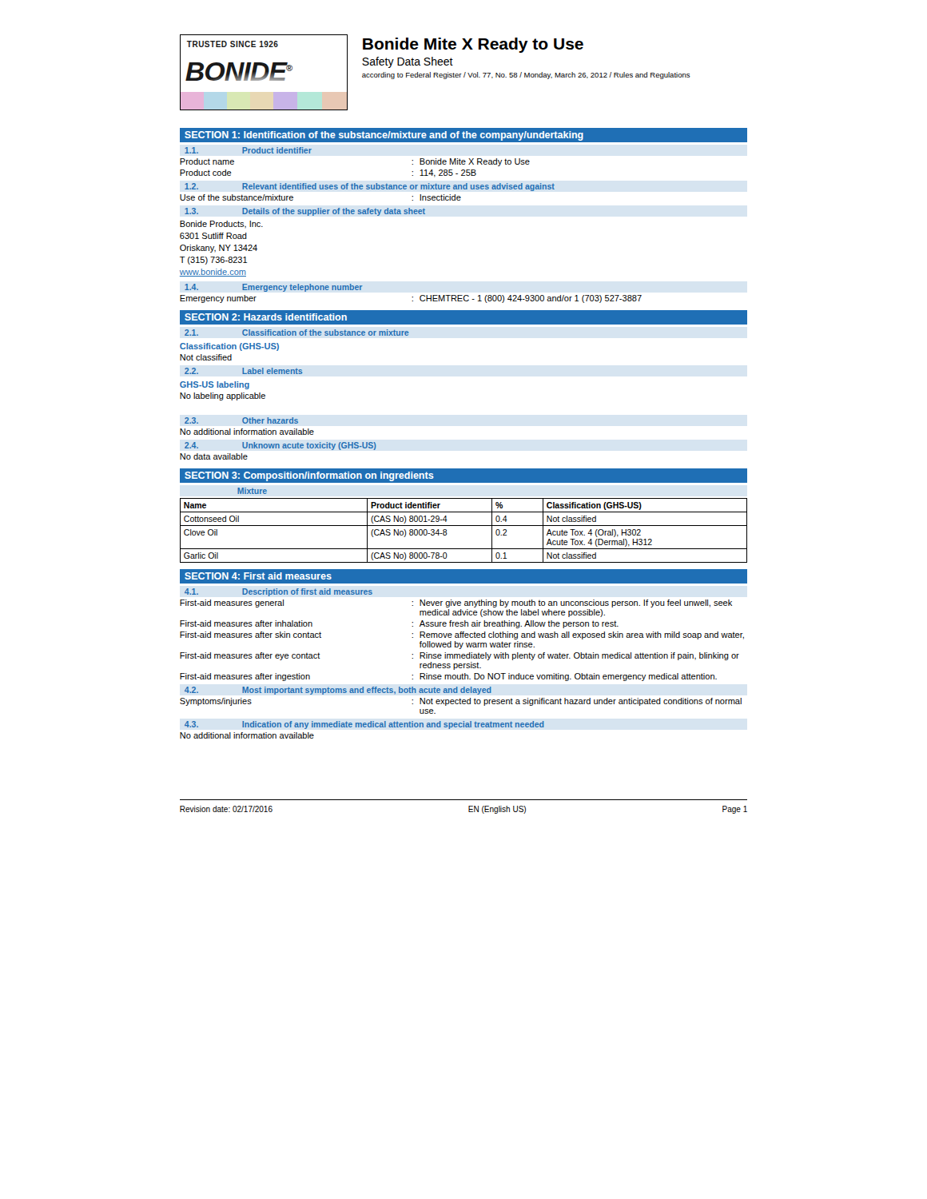TRUSTED SINCE 1926
BONIDE®
Bonide Mite X Ready to Use
Safety Data Sheet
according to Federal Register / Vol. 77, No. 58 / Monday, March 26, 2012 / Rules and Regulations
SECTION 1: Identification of the substance/mixture and of the company/undertaking
1.1. Product identifier
Product name
:
Bonide Mite X Ready to Use
Product code
:
114, 285 - 25B
1.2. Relevant identified uses of the substance or mixture and uses advised against
Use of the substance/mixture
:
Insecticide
1.3. Details of the supplier of the safety data sheet
Bonide Products, Inc.
6301 Sutliff Road
Oriskany, NY 13424
T (315) 736-8231
www.bonide.com
1.4. Emergency telephone number
Emergency number
:
CHEMTREC - 1 (800) 424-9300 and/or 1 (703) 527-3887
SECTION 2: Hazards identification
2.1. Classification of the substance or mixture
Classification (GHS-US)
Not classified
2.2. Label elements
GHS-US labeling
No labeling applicable
2.3. Other hazards
No additional information available
2.4. Unknown acute toxicity (GHS-US)
No data available
SECTION 3: Composition/information on ingredients
Mixture
| Name | Product identifier | % | Classification (GHS-US) |
| --- | --- | --- | --- |
| Cottonseed Oil | (CAS No) 8001-29-4 | 0.4 | Not classified |
| Clove Oil | (CAS No) 8000-34-8 | 0.2 | Acute Tox. 4 (Oral), H302 Acute Tox. 4 (Dermal), H312 |
| Garlic Oil | (CAS No) 8000-78-0 | 0.1 | Not classified |
SECTION 4: First aid measures
4.1. Description of first aid measures
First-aid measures general
:
Never give anything by mouth to an unconscious person. If you feel unwell, seek medical advice (show the label where possible).
First-aid measures after inhalation
:
Assure fresh air breathing. Allow the person to rest.
First-aid measures after skin contact
:
Remove affected clothing and wash all exposed skin area with mild soap and water, followed by warm water rinse.
First-aid measures after eye contact
:
Rinse immediately with plenty of water. Obtain medical attention if pain, blinking or redness persist.
First-aid measures after ingestion
:
Rinse mouth. Do NOT induce vomiting. Obtain emergency medical attention.
4.2. Most important symptoms and effects, both acute and delayed
Symptoms/injuries
:
Not expected to present a significant hazard under anticipated conditions of normal use.
4.3. Indication of any immediate medical attention and special treatment needed
No additional information available
Revision date: 02/17/2016
EN (English US)
Page 1